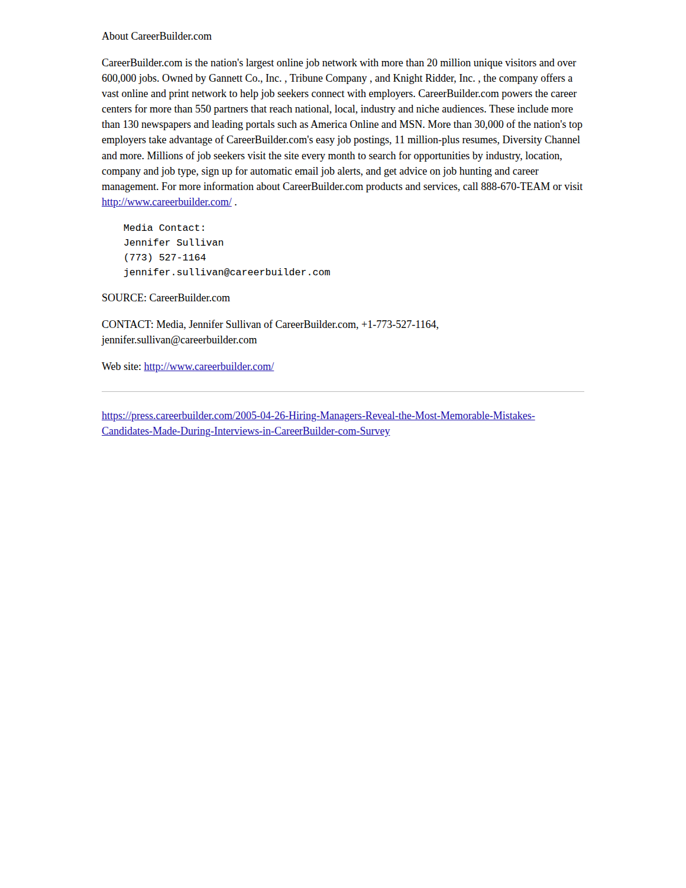About CareerBuilder.com
CareerBuilder.com is the nation's largest online job network with more than 20 million unique visitors and over 600,000 jobs. Owned by Gannett Co., Inc. , Tribune Company , and Knight Ridder, Inc. , the company offers a vast online and print network to help job seekers connect with employers. CareerBuilder.com powers the career centers for more than 550 partners that reach national, local, industry and niche audiences. These include more than 130 newspapers and leading portals such as America Online and MSN. More than 30,000 of the nation's top employers take advantage of CareerBuilder.com's easy job postings, 11 million-plus resumes, Diversity Channel and more. Millions of job seekers visit the site every month to search for opportunities by industry, location, company and job type, sign up for automatic email job alerts, and get advice on job hunting and career management. For more information about CareerBuilder.com products and services, call 888-670-TEAM or visit http://www.careerbuilder.com/ .
Media Contact:
Jennifer Sullivan
(773) 527-1164
jennifer.sullivan@careerbuilder.com
SOURCE: CareerBuilder.com
CONTACT: Media, Jennifer Sullivan of CareerBuilder.com, +1-773-527-1164, jennifer.sullivan@careerbuilder.com
Web site: http://www.careerbuilder.com/
https://press.careerbuilder.com/2005-04-26-Hiring-Managers-Reveal-the-Most-Memorable-Mistakes-Candidates-Made-During-Interviews-in-CareerBuilder-com-Survey